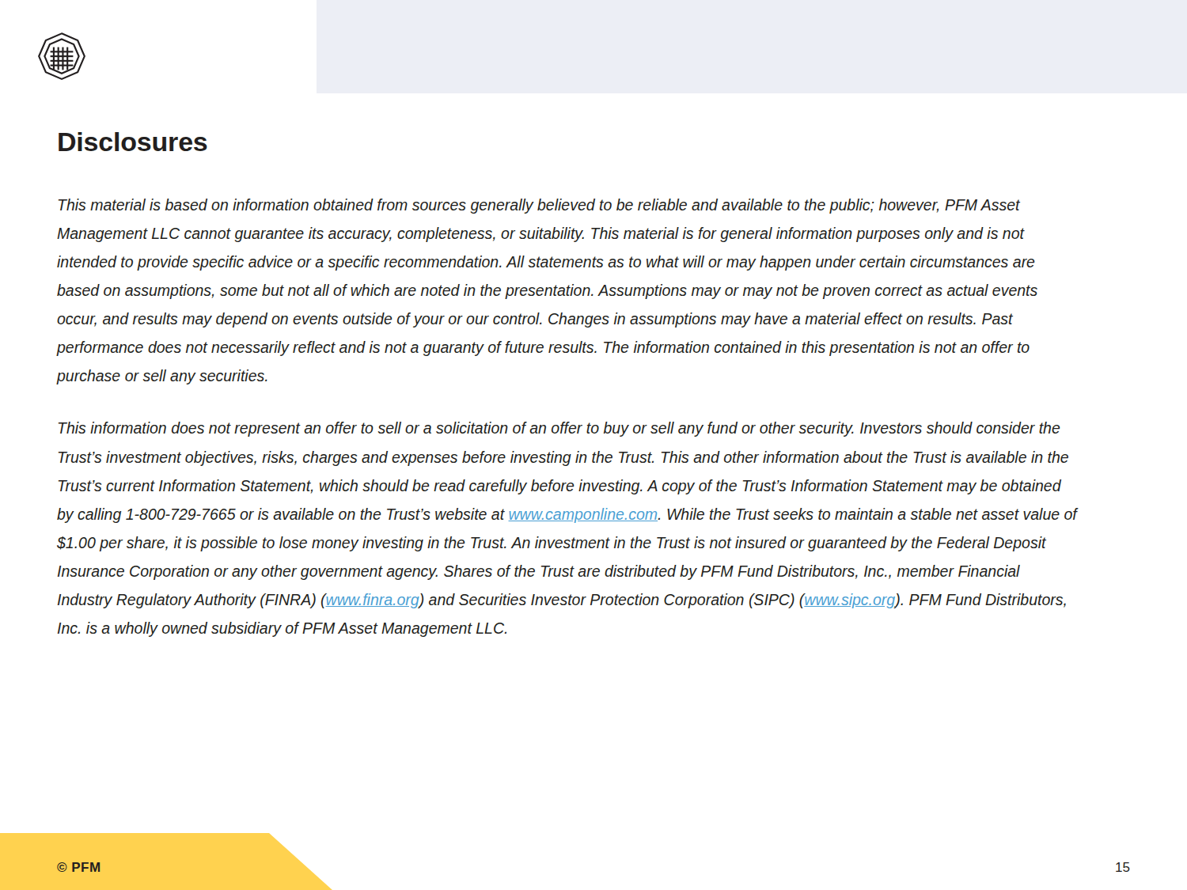Disclosures
This material is based on information obtained from sources generally believed to be reliable and available to the public; however, PFM Asset Management LLC cannot guarantee its accuracy, completeness, or suitability. This material is for general information purposes only and is not intended to provide specific advice or a specific recommendation. All statements as to what will or may happen under certain circumstances are based on assumptions, some but not all of which are noted in the presentation. Assumptions may or may not be proven correct as actual events occur, and results may depend on events outside of your or our control. Changes in assumptions may have a material effect on results. Past performance does not necessarily reflect and is not a guaranty of future results. The information contained in this presentation is not an offer to purchase or sell any securities.
This information does not represent an offer to sell or a solicitation of an offer to buy or sell any fund or other security. Investors should consider the Trust’s investment objectives, risks, charges and expenses before investing in the Trust. This and other information about the Trust is available in the Trust’s current Information Statement, which should be read carefully before investing. A copy of the Trust’s Information Statement may be obtained by calling 1-800-729-7665 or is available on the Trust’s website at www.camponline.com. While the Trust seeks to maintain a stable net asset value of $1.00 per share, it is possible to lose money investing in the Trust. An investment in the Trust is not insured or guaranteed by the Federal Deposit Insurance Corporation or any other government agency. Shares of the Trust are distributed by PFM Fund Distributors, Inc., member Financial Industry Regulatory Authority (FINRA) (www.finra.org) and Securities Investor Protection Corporation (SIPC) (www.sipc.org). PFM Fund Distributors, Inc. is a wholly owned subsidiary of PFM Asset Management LLC.
© PFM
15